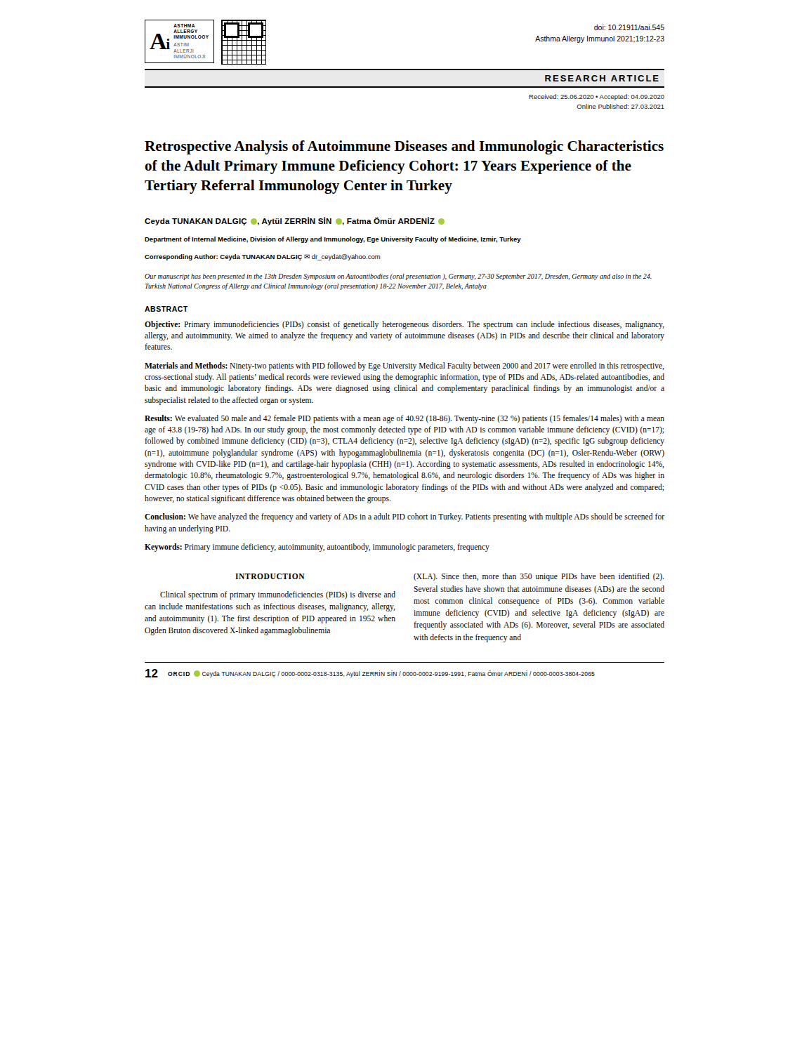Ai
ASTHMA
ALLERGY
IMMUNOLOGY
ASTIM
ALLERJİ
İMMÜNOLOJİ
doi: 10.21911/aai.545
Asthma Allergy Immunol 2021;19:12-23
RESEARCH ARTICLE
Received: 25.06.2020 • Accepted: 04.09.2020
Online Published: 27.03.2021
Retrospective Analysis of Autoimmune Diseases and Immunologic Characteristics of the Adult Primary Immune Deficiency Cohort: 17 Years Experience of the Tertiary Referral Immunology Center in Turkey
Ceyda TUNAKAN DALGIÇ , Aytül ZERRİN SİN , Fatma Ömür ARDENİZ
Department of Internal Medicine, Division of Allergy and Immunology, Ege University Faculty of Medicine, Izmir, Turkey
Corresponding Author: Ceyda TUNAKAN DALGIÇ ✉ dr_ceydat@yahoo.com
Our manuscript has been presented in the 13th Dresden Symposium on Autoantibodies (oral presentation ), Germany, 27-30 September 2017, Dresden, Germany and also in the 24. Turkish National Congress of Allergy and Clinical Immunology (oral presentation) 18-22 November 2017, Belek, Antalya
ABSTRACT
Objective: Primary immunodeficiencies (PIDs) consist of genetically heterogeneous disorders. The spectrum can include infectious diseases, malignancy, allergy, and autoimmunity. We aimed to analyze the frequency and variety of autoimmune diseases (ADs) in PIDs and describe their clinical and laboratory features.
Materials and Methods: Ninety-two patients with PID followed by Ege University Medical Faculty between 2000 and 2017 were enrolled in this retrospective, cross-sectional study. All patients’ medical records were reviewed using the demographic information, type of PIDs and ADs, ADs-related autoantibodies, and basic and immunologic laboratory findings. ADs were diagnosed using clinical and complementary paraclinical findings by an immunologist and/or a subspecialist related to the affected organ or system.
Results: We evaluated 50 male and 42 female PID patients with a mean age of 40.92 (18-86). Twenty-nine (32 %) patients (15 females/14 males) with a mean age of 43.8 (19-78) had ADs. In our study group, the most commonly detected type of PID with AD is common variable immune deficiency (CVID) (n=17); followed by combined immune deficiency (CID) (n=3), CTLA4 deficiency (n=2), selective IgA deficiency (sIgAD) (n=2), specific IgG subgroup deficiency (n=1), autoimmune polyglandular syndrome (APS) with hypogammaglobulinemia (n=1), dyskeratosis congenita (DC) (n=1), Osler-Rendu-Weber (ORW) syndrome with CVID-like PID (n=1), and cartilage-hair hypoplasia (CHH) (n=1). According to systematic assessments, ADs resulted in endocrinologic 14%, dermatologic 10.8%, rheumatologic 9.7%, gastroenterological 9.7%, hematological 8.6%, and neurologic disorders 1%. The frequency of ADs was higher in CVID cases than other types of PIDs (p <0.05). Basic and immunologic laboratory findings of the PIDs with and without ADs were analyzed and compared; however, no statical significant difference was obtained between the groups.
Conclusion: We have analyzed the frequency and variety of ADs in a adult PID cohort in Turkey. Patients presenting with multiple ADs should be screened for having an underlying PID.
Keywords: Primary immune deficiency, autoimmunity, autoantibody, immunologic parameters, frequency
INTRODUCTION
Clinical spectrum of primary immunodeficiencies (PIDs) is diverse and can include manifestations such as infectious diseases, malignancy, allergy, and autoimmunity (1). The first description of PID appeared in 1952 when Ogden Bruton discovered X-linked agammaglobulinemia
(XLA). Since then, more than 350 unique PIDs have been identified (2). Several studies have shown that autoimmune diseases (ADs) are the second most common clinical consequence of PIDs (3-6). Common variable immune deficiency (CVID) and selective IgA deficiency (sIgAD) are frequently associated with ADs (6). Moreover, several PIDs are associated with defects in the frequency and
12
ORCID Ceyda TUNAKAN DALGIÇ / 0000-0002-0318-3135, Aytül ZERRİN SİN / 0000-0002-9199-1991, Fatma Ömür ARDENİ / 0000-0003-3804-2065